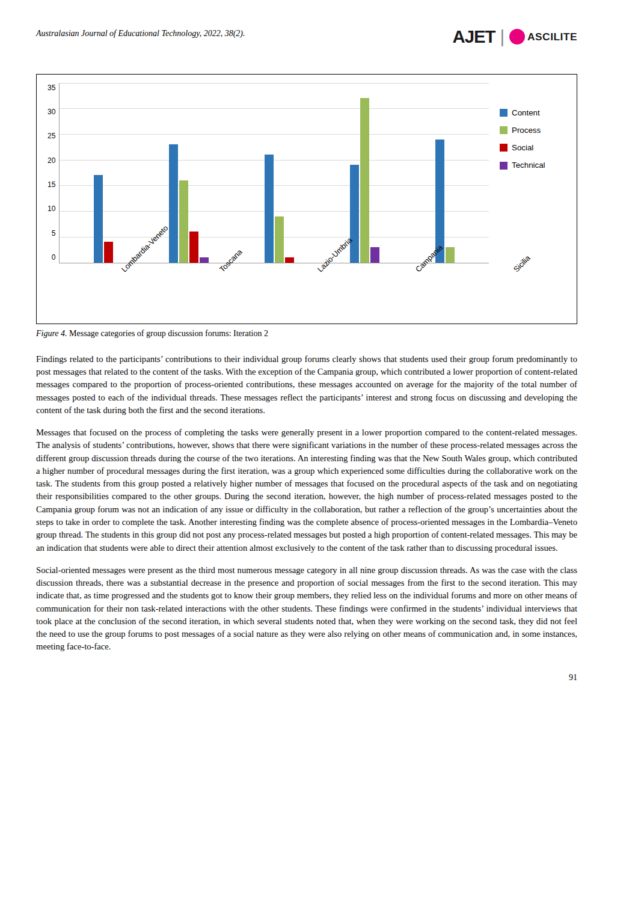Australasian Journal of Educational Technology, 2022, 38(2).
AJET | ASCILITE
35 30 25 20 15 10 5 0
Content
Process
Social
Technical
Lombardia-Veneto Toscana Lazio-Umbria Campania Sicilia
Figure 4. Message categories of group discussion forums: Iteration 2
Findings related to the participants’ contributions to their individual group forums clearly shows that students used their group forum predominantly to post messages that related to the content of the tasks. With the exception of the Campania group, which contributed a lower proportion of content-related messages compared to the proportion of process-oriented contributions, these messages accounted on average for the majority of the total number of messages posted to each of the individual threads. These messages reflect the participants’ interest and strong focus on discussing and developing the content of the task during both the first and the second iterations.
Messages that focused on the process of completing the tasks were generally present in a lower proportion compared to the content-related messages. The analysis of students’ contributions, however, shows that there were significant variations in the number of these process-related messages across the different group discussion threads during the course of the two iterations. An interesting finding was that the New South Wales group, which contributed a higher number of procedural messages during the first iteration, was a group which experienced some difficulties during the collaborative work on the task. The students from this group posted a relatively higher number of messages that focused on the procedural aspects of the task and on negotiating their responsibilities compared to the other groups. During the second iteration, however, the high number of process-related messages posted to the Campania group forum was not an indication of any issue or difficulty in the collaboration, but rather a reflection of the group’s uncertainties about the steps to take in order to complete the task. Another interesting finding was the complete absence of process-oriented messages in the Lombardia–Veneto group thread. The students in this group did not post any process-related messages but posted a high proportion of content-related messages. This may be an indication that students were able to direct their attention almost exclusively to the content of the task rather than to discussing procedural issues.
Social-oriented messages were present as the third most numerous message category in all nine group discussion threads. As was the case with the class discussion threads, there was a substantial decrease in the presence and proportion of social messages from the first to the second iteration. This may indicate that, as time progressed and the students got to know their group members, they relied less on the individual forums and more on other means of communication for their non task-related interactions with the other students. These findings were confirmed in the students’ individual interviews that took place at the conclusion of the second iteration, in which several students noted that, when they were working on the second task, they did not feel the need to use the group forums to post messages of a social nature as they were also relying on other means of communication and, in some instances, meeting face-to-face.
91